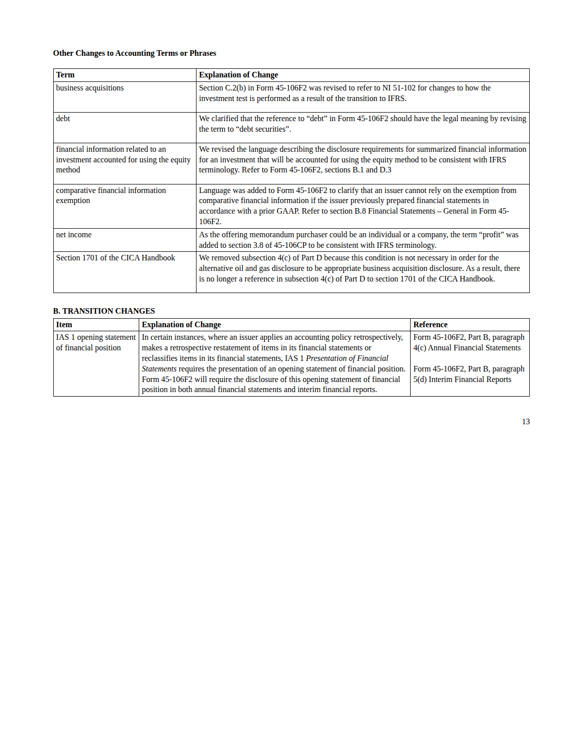Other Changes to Accounting Terms or Phrases
| Term | Explanation of Change |
| --- | --- |
| business acquisitions | Section C.2(b) in Form 45-106F2 was revised to refer to NI 51-102 for changes to how the investment test is performed as a result of the transition to IFRS. |
| debt | We clarified that the reference to “debt” in Form 45-106F2 should have the legal meaning by revising the term to “debt securities”. |
| financial information related to an investment accounted for using the equity method | We revised the language describing the disclosure requirements for summarized financial information for an investment that will be accounted for using the equity method to be consistent with IFRS terminology. Refer to Form 45-106F2, sections B.1 and D.3 |
| comparative financial information exemption | Language was added to Form 45-106F2 to clarify that an issuer cannot rely on the exemption from comparative financial information if the issuer previously prepared financial statements in accordance with a prior GAAP. Refer to section B.8 Financial Statements – General in Form 45-106F2. |
| net income | As the offering memorandum purchaser could be an individual or a company, the term “profit” was added to section 3.8 of 45-106CP to be consistent with IFRS terminology. |
| Section 1701 of the CICA Handbook | We removed subsection 4(c) of Part D because this condition is not necessary in order for the alternative oil and gas disclosure to be appropriate business acquisition disclosure. As a result, there is no longer a reference in subsection 4(c) of Part D to section 1701 of the CICA Handbook. |
B. TRANSITION CHANGES
| Item | Explanation of Change | Reference |
| --- | --- | --- |
| IAS 1 opening statement of financial position | In certain instances, where an issuer applies an accounting policy retrospectively, makes a retrospective restatement of items in its financial statements or reclassifies items in its financial statements, IAS 1 Presentation of Financial Statements requires the presentation of an opening statement of financial position. Form 45-106F2 will require the disclosure of this opening statement of financial position in both annual financial statements and interim financial reports. | Form 45-106F2, Part B, paragraph 4(c) Annual Financial Statements Form 45-106F2, Part B, paragraph 5(d) Interim Financial Reports |
13